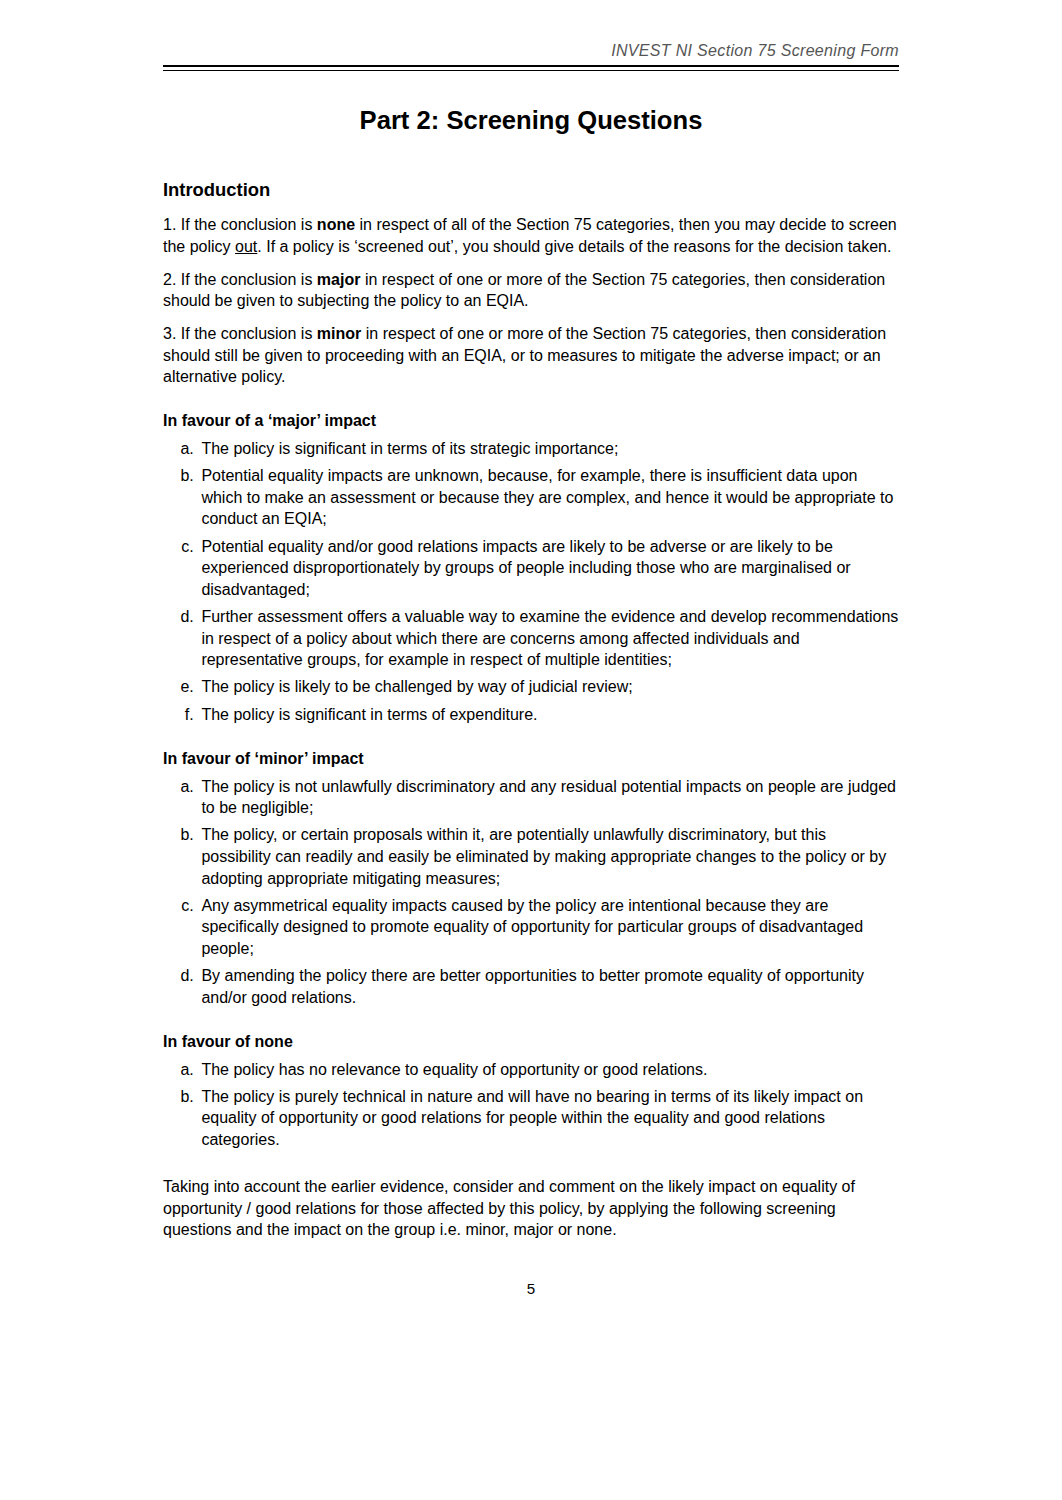INVEST NI Section 75 Screening Form
Part 2: Screening Questions
Introduction
1. If the conclusion is none in respect of all of the Section 75 categories, then you may decide to screen the policy out. If a policy is ‘screened out’, you should give details of the reasons for the decision taken.
2. If the conclusion is major in respect of one or more of the Section 75 categories, then consideration should be given to subjecting the policy to an EQIA.
3. If the conclusion is minor in respect of one or more of the Section 75 categories, then consideration should still be given to proceeding with an EQIA, or to measures to mitigate the adverse impact; or an alternative policy.
In favour of a ‘major’ impact
The policy is significant in terms of its strategic importance;
Potential equality impacts are unknown, because, for example, there is insufficient data upon which to make an assessment or because they are complex, and hence it would be appropriate to conduct an EQIA;
Potential equality and/or good relations impacts are likely to be adverse or are likely to be experienced disproportionately by groups of people including those who are marginalised or disadvantaged;
Further assessment offers a valuable way to examine the evidence and develop recommendations in respect of a policy about which there are concerns among affected individuals and representative groups, for example in respect of multiple identities;
The policy is likely to be challenged by way of judicial review;
The policy is significant in terms of expenditure.
In favour of ‘minor’ impact
The policy is not unlawfully discriminatory and any residual potential impacts on people are judged to be negligible;
The policy, or certain proposals within it, are potentially unlawfully discriminatory, but this possibility can readily and easily be eliminated by making appropriate changes to the policy or by adopting appropriate mitigating measures;
Any asymmetrical equality impacts caused by the policy are intentional because they are specifically designed to promote equality of opportunity for particular groups of disadvantaged people;
By amending the policy there are better opportunities to better promote equality of opportunity and/or good relations.
In favour of none
The policy has no relevance to equality of opportunity or good relations.
The policy is purely technical in nature and will have no bearing in terms of its likely impact on equality of opportunity or good relations for people within the equality and good relations categories.
Taking into account the earlier evidence, consider and comment on the likely impact on equality of opportunity / good relations for those affected by this policy, by applying the following screening questions and the impact on the group i.e. minor, major or none.
5